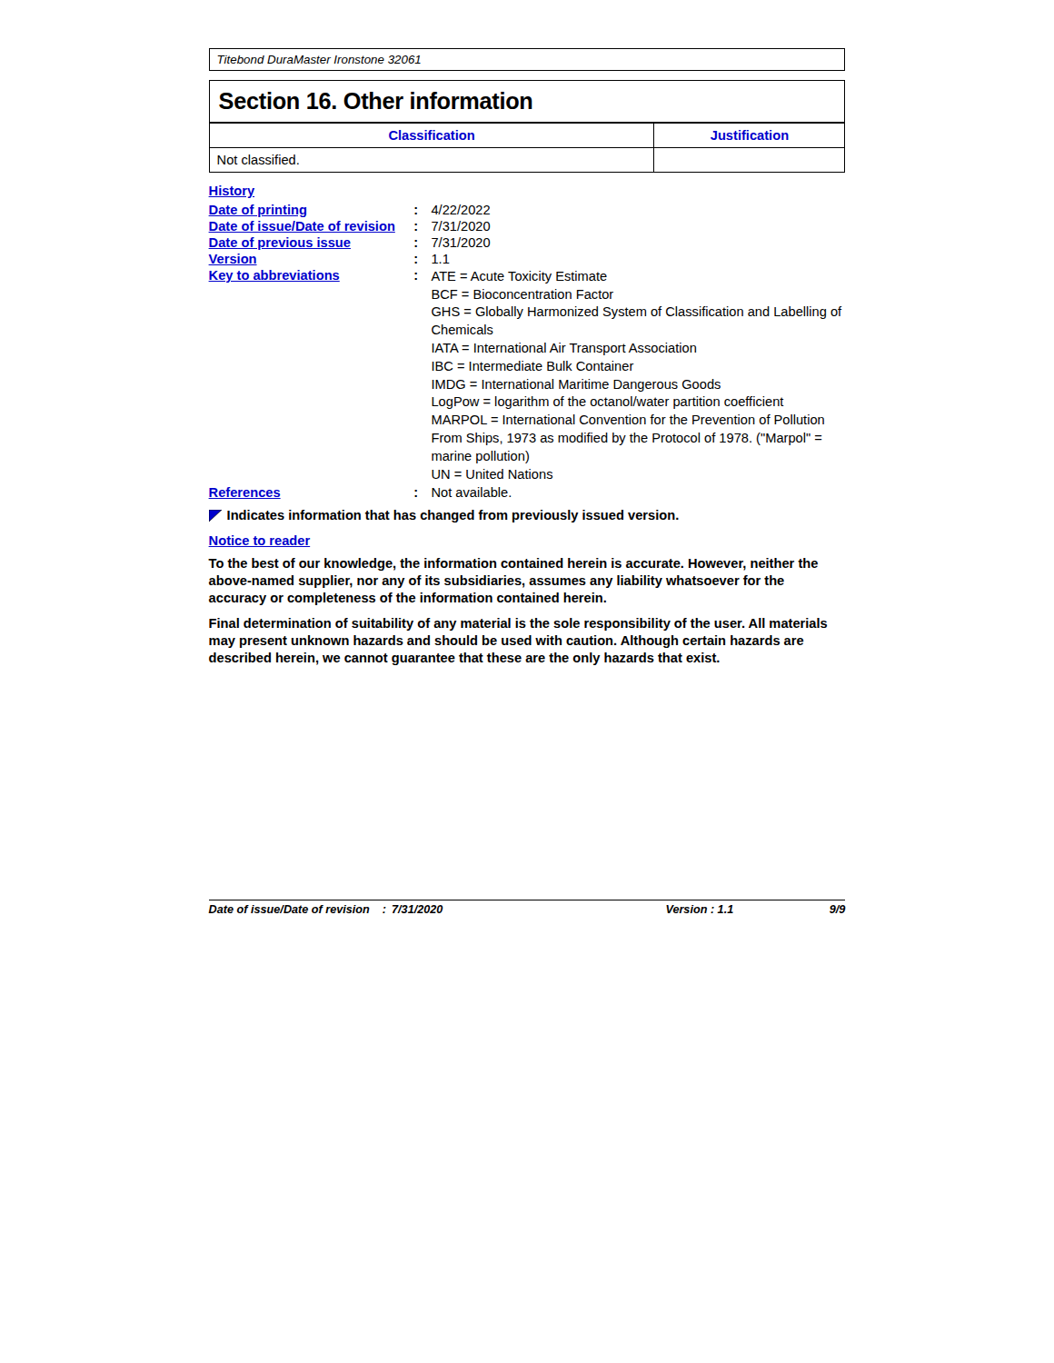Titebond DuraMaster Ironstone 32061
Section 16. Other information
| Classification | Justification |
| --- | --- |
| Not classified. | |
History
| Date of printing | : | 4/22/2022 |
| Date of issue/Date of revision | : | 7/31/2020 |
| Date of previous issue | : | 7/31/2020 |
| Version | : | 1.1 |
| Key to abbreviations | : | ATE = Acute Toxicity Estimate BCF = Bioconcentration Factor GHS = Globally Harmonized System of Classification and Labelling of Chemicals IATA = International Air Transport Association IBC = Intermediate Bulk Container IMDG = International Maritime Dangerous Goods LogPow = logarithm of the octanol/water partition coefficient MARPOL = International Convention for the Prevention of Pollution From Ships, 1973 as modified by the Protocol of 1978. ("Marpol" = marine pollution) UN = United Nations |
| References | : | Not available. |
Indicates information that has changed from previously issued version.
Notice to reader
To the best of our knowledge, the information contained herein is accurate. However, neither the above-named supplier, nor any of its subsidiaries, assumes any liability whatsoever for the accuracy or completeness of the information contained herein.
Final determination of suitability of any material is the sole responsibility of the user. All materials may present unknown hazards and should be used with caution. Although certain hazards are described herein, we cannot guarantee that these are the only hazards that exist.
Date of issue/Date of revision: 7/31/2020
Version : 1.1 9/9